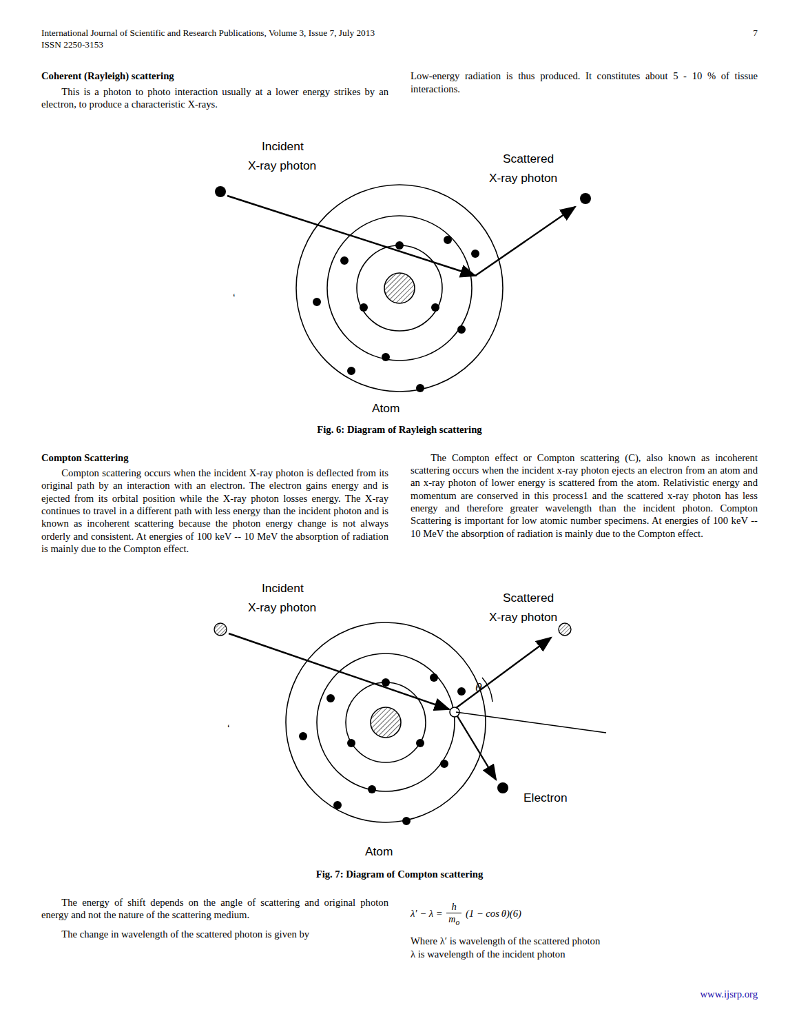International Journal of Scientific and Research Publications, Volume 3, Issue 7, July 2013
ISSN 2250-3153
7
Coherent (Rayleigh) scattering
This is a photon to photo interaction usually at a lower energy strikes by an electron, to produce a characteristic X-rays.
Low-energy radiation is thus produced. It constitutes about 5 - 10 % of tissue interactions.
Incident X-ray photon Scattered X-ray photon Atom ʻ
Fig. 6: Diagram of Rayleigh scattering
Compton Scattering
Compton scattering occurs when the incident X-ray photon is deflected from its original path by an interaction with an electron. The electron gains energy and is ejected from its orbital position while the X-ray photon losses energy. The X-ray continues to travel in a different path with less energy than the incident photon and is known as incoherent scattering because the photon energy change is not always orderly and consistent. At energies of 100 keV -- 10 MeV the absorption of radiation is mainly due to the Compton effect.
The Compton effect or Compton scattering (C), also known as incoherent scattering occurs when the incident x-ray photon ejects an electron from an atom and an x-ray photon of lower energy is scattered from the atom. Relativistic energy and momentum are conserved in this process1 and the scattered x-ray photon has less energy and therefore greater wavelength than the incident photon. Compton Scattering is important for low atomic number specimens. At energies of 100 keV -- 10 MeV the absorption of radiation is mainly due to the Compton effect.
Incident X-ray photon Scattered X-ray photon Electron Atom θ ʻ
Fig. 7: Diagram of Compton scattering
The energy of shift depends on the angle of scattering and original photon energy and not the nature of the scattering medium.
The change in wavelength of the scattered photon is given by
λ′ − λ = h mo (1 − cos θ)(6)
Where λ′ is wavelength of the scattered photon
λ is wavelength of the incident photon
www.ijsrp.org